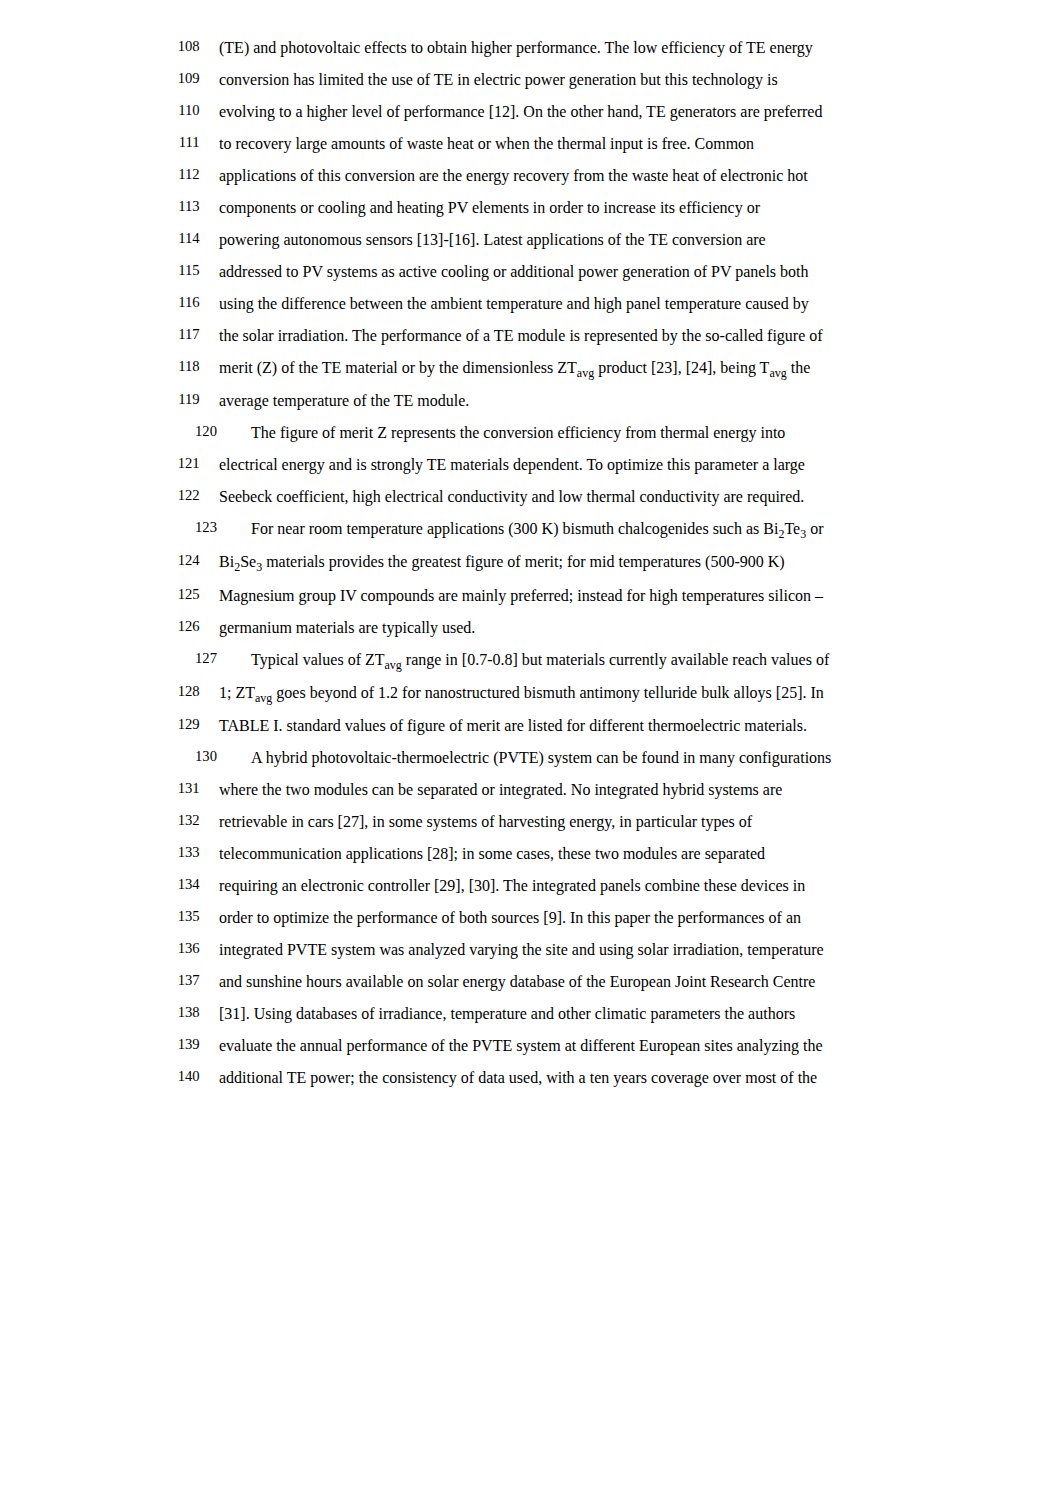(TE) and photovoltaic effects to obtain higher performance. The low efficiency of TE energy
conversion has limited the use of TE in electric power generation but this technology is
evolving to a higher level of performance [12]. On the other hand, TE generators are preferred
to recovery large amounts of waste heat or when the thermal input is free. Common
applications of this conversion are the energy recovery from the waste heat of electronic hot
components or cooling and heating PV elements in order to increase its efficiency or
powering autonomous sensors [13]-[16]. Latest applications of the TE conversion are
addressed to PV systems as active cooling or additional power generation of PV panels both
using the difference between the ambient temperature and high panel temperature caused by
the solar irradiation. The performance of a TE module is represented by the so-called figure of
merit (Z) of the TE material or by the dimensionless ZTavg product [23], [24], being Tavg the
average temperature of the TE module.
The figure of merit Z represents the conversion efficiency from thermal energy into
electrical energy and is strongly TE materials dependent. To optimize this parameter a large
Seebeck coefficient, high electrical conductivity and low thermal conductivity are required.
For near room temperature applications (300 K) bismuth chalcogenides such as Bi2Te3 or
Bi2Se3 materials provides the greatest figure of merit; for mid temperatures (500-900 K)
Magnesium group IV compounds are mainly preferred; instead for high temperatures silicon –
germanium materials are typically used.
Typical values of ZTavg range in [0.7-0.8] but materials currently available reach values of
1; ZTavg goes beyond of 1.2 for nanostructured bismuth antimony telluride bulk alloys [25]. In
TABLE I. standard values of figure of merit are listed for different thermoelectric materials.
A hybrid photovoltaic-thermoelectric (PVTE) system can be found in many configurations
where the two modules can be separated or integrated. No integrated hybrid systems are
retrievable in cars [27], in some systems of harvesting energy, in particular types of
telecommunication applications [28]; in some cases, these two modules are separated
requiring an electronic controller [29], [30]. The integrated panels combine these devices in
order to optimize the performance of both sources [9]. In this paper the performances of an
integrated PVTE system was analyzed varying the site and using solar irradiation, temperature
and sunshine hours available on solar energy database of the European Joint Research Centre
[31]. Using databases of irradiance, temperature and other climatic parameters the authors
evaluate the annual performance of the PVTE system at different European sites analyzing the
additional TE power; the consistency of data used, with a ten years coverage over most of the